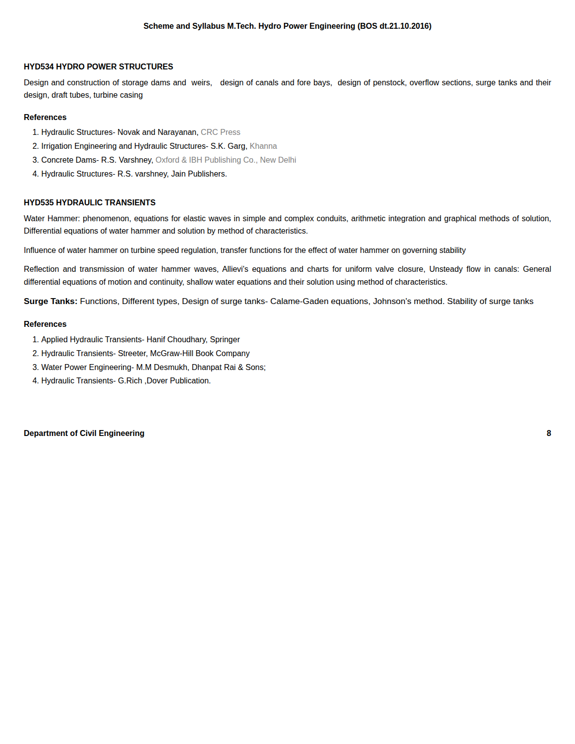Scheme and Syllabus M.Tech. Hydro Power Engineering (BOS dt.21.10.2016)
HYD534 HYDRO POWER STRUCTURES
Design and construction of storage dams and weirs, design of canals and fore bays, design of penstock, overflow sections, surge tanks and their design, draft tubes, turbine casing
References
Hydraulic Structures- Novak and Narayanan, CRC Press
Irrigation Engineering and Hydraulic Structures- S.K. Garg, Khanna
Concrete Dams- R.S. Varshney, Oxford & IBH Publishing Co., New Delhi
Hydraulic Structures- R.S. varshney, Jain Publishers.
HYD535 HYDRAULIC TRANSIENTS
Water Hammer: phenomenon, equations for elastic waves in simple and complex conduits, arithmetic integration and graphical methods of solution, Differential equations of water hammer and solution by method of characteristics.
Influence of water hammer on turbine speed regulation, transfer functions for the effect of water hammer on governing stability
Reflection and transmission of water hammer waves, Allievi's equations and charts for uniform valve closure, Unsteady flow in canals: General differential equations of motion and continuity, shallow water equations and their solution using method of characteristics.
Surge Tanks: Functions, Different types, Design of surge tanks- Calame-Gaden equations, Johnson's method. Stability of surge tanks
References
Applied Hydraulic Transients- Hanif Choudhary, Springer
Hydraulic Transients- Streeter, McGraw-Hill Book Company
Water Power Engineering- M.M Desmukh, Dhanpat Rai & Sons;
Hydraulic Transients- G.Rich ,Dover Publication.
Department of Civil Engineering 8